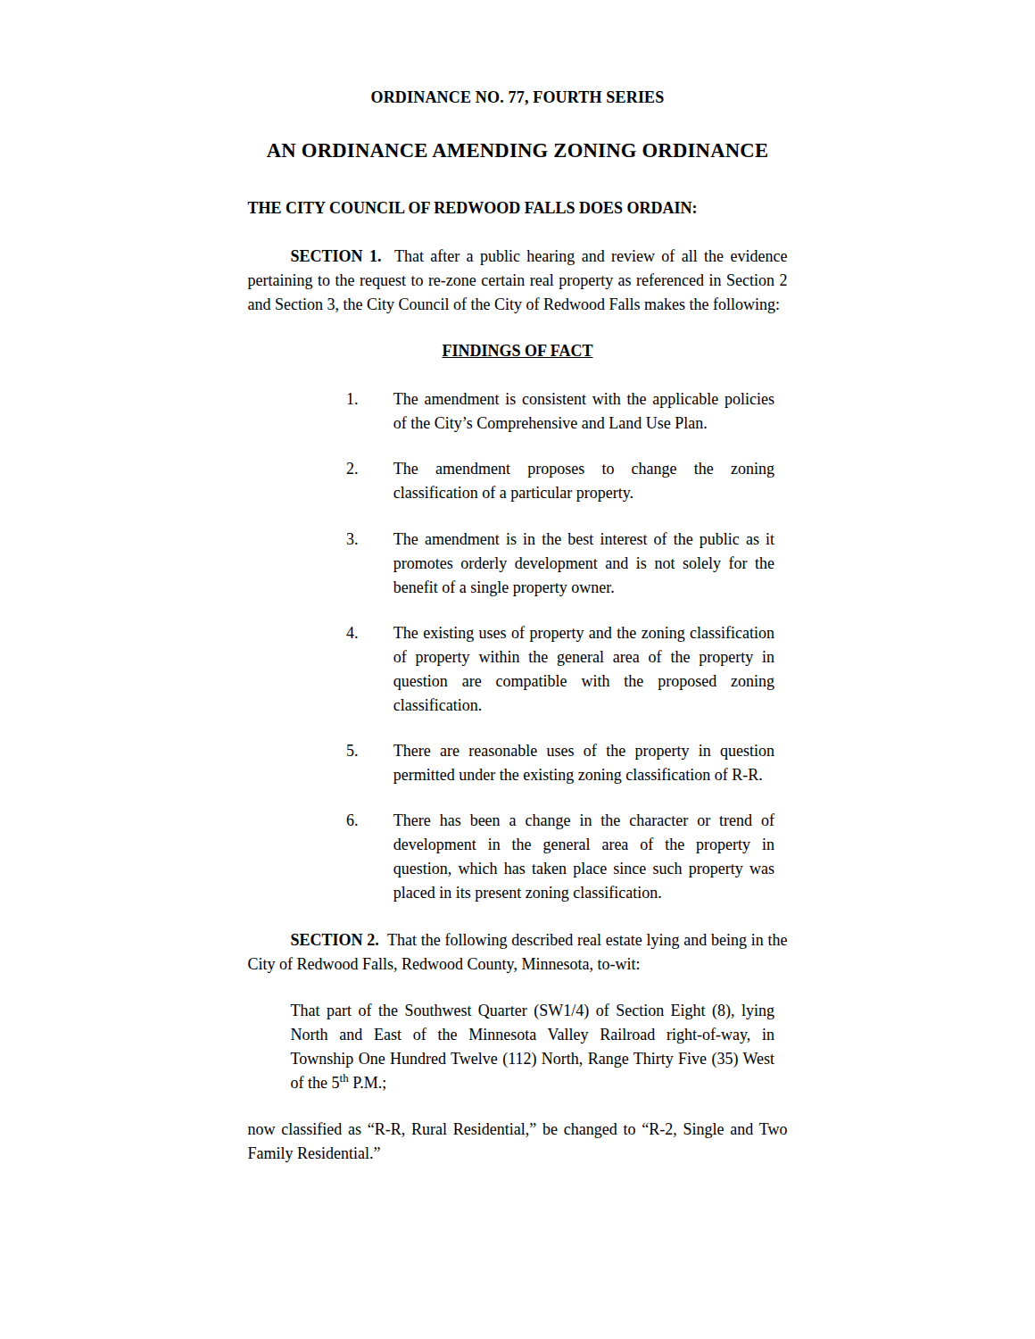ORDINANCE NO. 77, FOURTH SERIES
AN ORDINANCE AMENDING ZONING ORDINANCE
THE CITY COUNCIL OF REDWOOD FALLS DOES ORDAIN:
SECTION 1. That after a public hearing and review of all the evidence pertaining to the request to re-zone certain real property as referenced in Section 2 and Section 3, the City Council of the City of Redwood Falls makes the following:
FINDINGS OF FACT
1. The amendment is consistent with the applicable policies of the City’s Comprehensive and Land Use Plan.
2. The amendment proposes to change the zoning classification of a particular property.
3. The amendment is in the best interest of the public as it promotes orderly development and is not solely for the benefit of a single property owner.
4. The existing uses of property and the zoning classification of property within the general area of the property in question are compatible with the proposed zoning classification.
5. There are reasonable uses of the property in question permitted under the existing zoning classification of R-R.
6. There has been a change in the character or trend of development in the general area of the property in question, which has taken place since such property was placed in its present zoning classification.
SECTION 2. That the following described real estate lying and being in the City of Redwood Falls, Redwood County, Minnesota, to-wit:
That part of the Southwest Quarter (SW1/4) of Section Eight (8), lying North and East of the Minnesota Valley Railroad right-of-way, in Township One Hundred Twelve (112) North, Range Thirty Five (35) West of the 5th P.M.;
now classified as “R-R, Rural Residential,” be changed to “R-2, Single and Two Family Residential.”